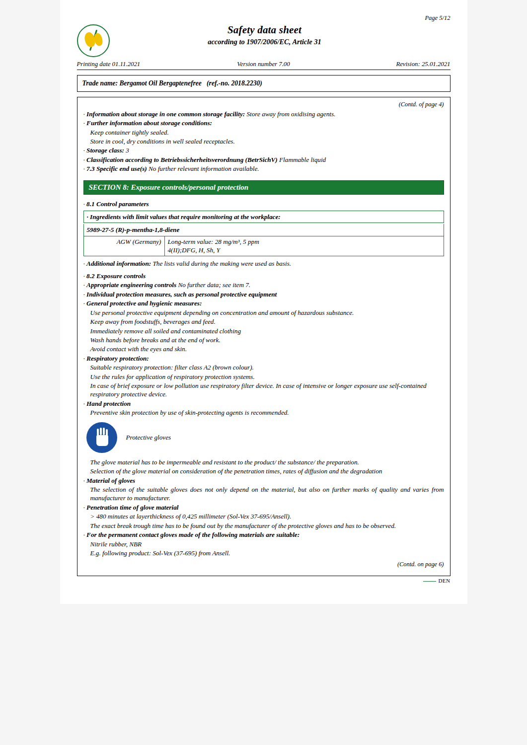Page 5/12
Safety data sheet
according to 1907/2006/EC, Article 31
Printing date 01.11.2021
Version number 7.00
Revision: 25.01.2021
Trade name: Bergamot Oil Bergaptenefree (ref.-no. 2018.2230)
(Contd. of page 4)
· Information about storage in one common storage facility: Store away from oxidising agents.
· Further information about storage conditions:
Keep container tightly sealed.
Store in cool, dry conditions in well sealed receptacles.
· Storage class: 3
· Classification according to Betriebssicherheitsverordnung (BetrSichV) Flammable liquid
· 7.3 Specific end use(s) No further relevant information available.
SECTION 8: Exposure controls/personal protection
· 8.1 Control parameters
· Ingredients with limit values that require monitoring at the workplace:
5989-27-5 (R)-p-mentha-1,8-diene
| AGW (Germany) | Long-term value: 28 mg/m³, 5 ppm 4(II);DFG, H, Sh, Y |
· Additional information: The lists valid during the making were used as basis.
· 8.2 Exposure controls
· Appropriate engineering controls No further data; see item 7.
· Individual protection measures, such as personal protective equipment
· General protective and hygienic measures:
Use personal protective equipment depending on concentration and amount of hazardous substance.
Keep away from foodstuffs, beverages and feed.
Immediately remove all soiled and contaminated clothing
Wash hands before breaks and at the end of work.
Avoid contact with the eyes and skin.
· Respiratory protection:
Suitable respiratory protection: filter class A2 (brown colour).
Use the rules for application of respiratory protection systems.
In case of brief exposure or low pollution use respiratory filter device. In case of intensive or longer exposure use self-contained respiratory protective device.
· Hand protection
Preventive skin protection by use of skin-protecting agents is recommended.
Protective gloves
The glove material has to be impermeable and resistant to the product/ the substance/ the preparation.
Selection of the glove material on consideration of the penetration times, rates of diffusion and the degradation
· Material of gloves
The selection of the suitable gloves does not only depend on the material, but also on further marks of quality and varies from manufacturer to manufacturer.
· Penetration time of glove material
> 480 minutes at layerthickness of 0,425 millimeter (Sol-Vex 37-695/Ansell).
The exact break trough time has to be found out by the manufacturer of the protective gloves and has to be observed.
· For the permanent contact gloves made of the following materials are suitable:
Nitrile rubber, NBR
E.g. following product: Sol-Vex (37-695) from Ansell.
(Contd. on page 6)
DEN